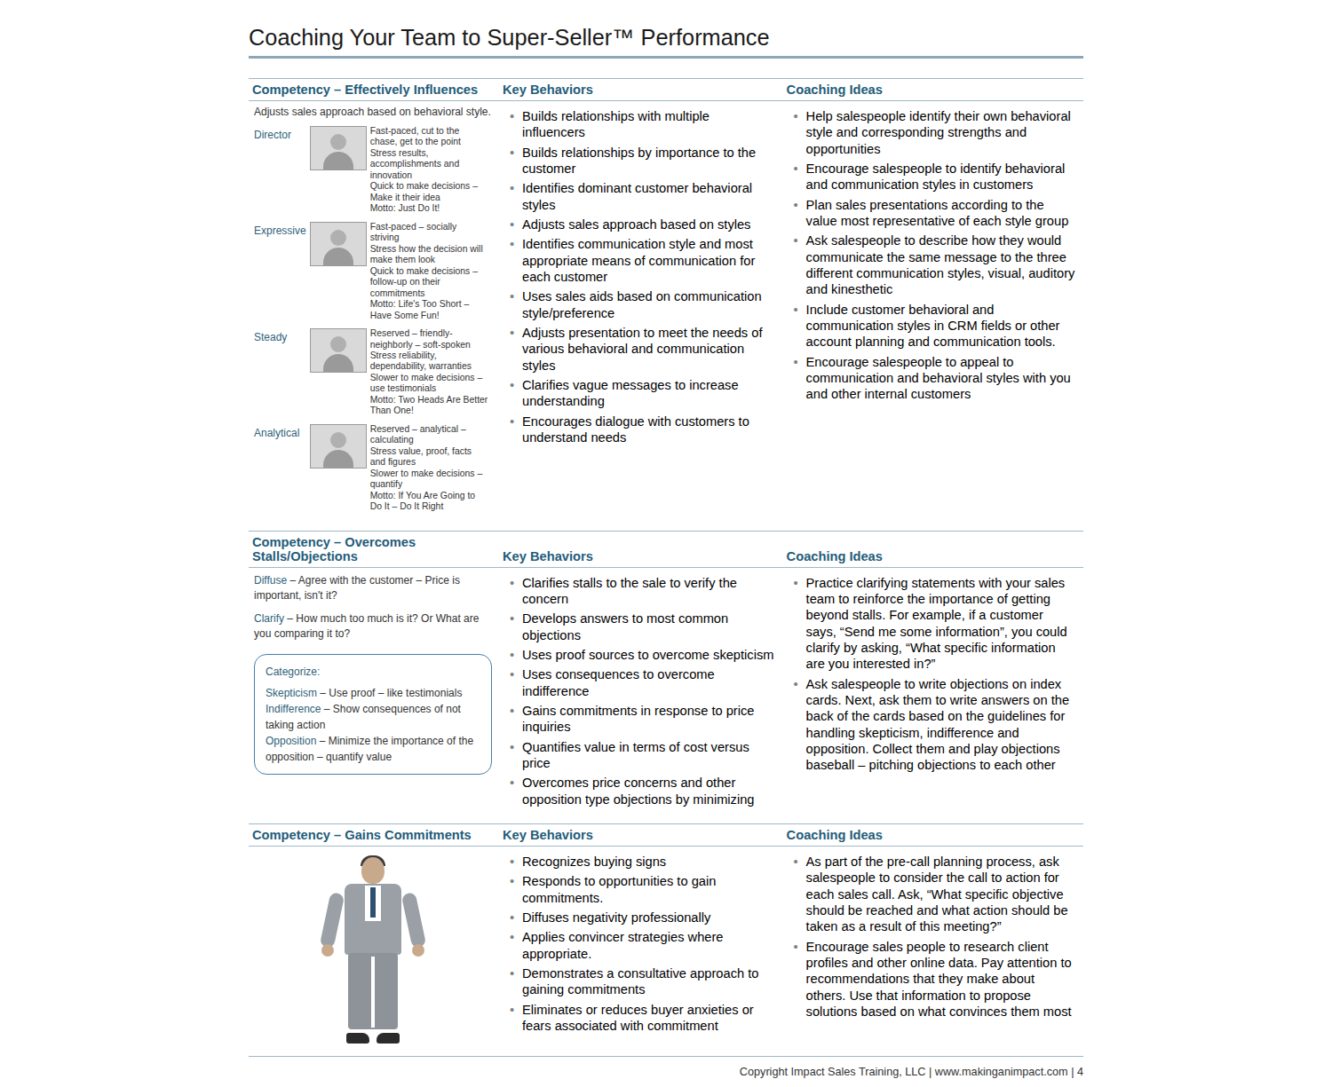Coaching Your Team to Super-Seller™ Performance
| Competency – Effectively Influences | Key Behaviors | Coaching Ideas |
| --- | --- | --- |
| Adjusts sales approach based on behavioral style. / Director / / Fast-paced, cut to the chase, get to the point Stress results, accomplishments and innovation Quick to make decisions – Make it their idea Motto: Just Do It! / / Expressive / / Fast-paced – socially striving Stress how the decision will make them look Quick to make decisions – follow-up on their commitments Motto: Life's Too Short – Have Some Fun! / / Steady / / Reserved – friendly- neighborly – soft-spoken Stress reliability, dependability, warranties Slower to make decisions – use testimonials Motto: Two Heads Are Better Than One! / / Analytical / / Reserved – analytical – calculating Stress value, proof, facts and figures Slower to make decisions –quantify Motto: If You Are Going to Do It – Do It Right / | Builds relationships with multiple influencers Builds relationships by importance to the customer Identifies dominant customer behavioral styles Adjusts sales approach based on styles Identifies communication style and most appropriate means of communication for each customer Uses sales aids based on communication style/preference Adjusts presentation to meet the needs of various behavioral and communication styles Clarifies vague messages to increase understanding Encourages dialogue with customers to understand needs | Help salespeople identify their own behavioral style and corresponding strengths and opportunities Encourage salespeople to identify behavioral and communication styles in customers Plan sales presentations according to the value most representative of each style group Ask salespeople to describe how they would communicate the same message to the three different communication styles, visual, auditory and kinesthetic Include customer behavioral and communication styles in CRM fields or other account planning and communication tools. Encourage salespeople to appeal to communication and behavioral styles with you and other internal customers |
| Competency – Overcomes Stalls/Objections | Key Behaviors | Coaching Ideas |
| Diffuse – Agree with the customer – Price is important, isn't it? Clarify – How much too much is it? Or What are you comparing it to? Categorize: Skepticism – Use proof – like testimonials Indifference – Show consequences of not taking action Opposition – Minimize the importance of the opposition – quantify value | Clarifies stalls to the sale to verify the concern Develops answers to most common objections Uses proof sources to overcome skepticism Uses consequences to overcome indifference Gains commitments in response to price inquiries Quantifies value in terms of cost versus price Overcomes price concerns and other opposition type objections by minimizing | Practice clarifying statements with your sales team to reinforce the importance of getting beyond stalls. For example, if a customer says, “Send me some information”, you could clarify by asking, “What specific information are you interested in?” Ask salespeople to write objections on index cards. Next, ask them to write answers on the back of the cards based on the guidelines for handling skepticism, indifference and opposition. Collect them and play objections baseball – pitching objections to each other |
| Competency – Gains Commitments | Key Behaviors | Coaching Ideas |
| | Recognizes buying signs Responds to opportunities to gain commitments. Diffuses negativity professionally Applies convincer strategies where appropriate. Demonstrates a consultative approach to gaining commitments Eliminates or reduces buyer anxieties or fears associated with commitment | As part of the pre-call planning process, ask salespeople to consider the call to action for each sales call. Ask, “What specific objective should be reached and what action should be taken as a result of this meeting?” Encourage sales people to research client profiles and other online data. Pay attention to recommendations that they make about others. Use that information to propose solutions based on what convinces them most |
Copyright Impact Sales Training, LLC | www.makinganimpact.com | 4